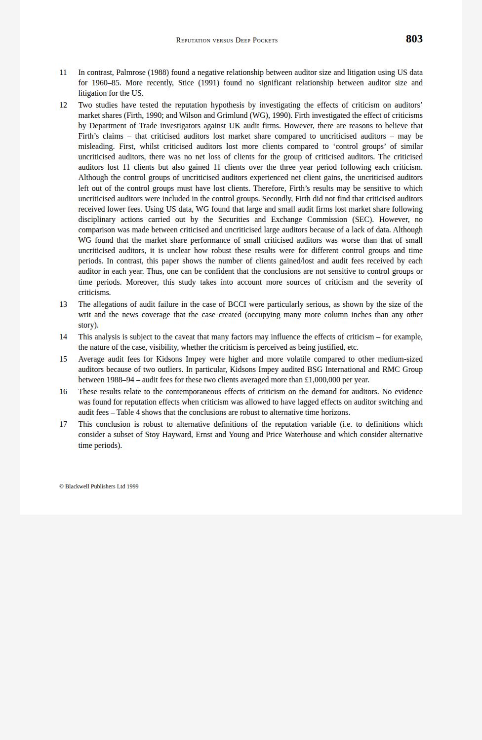Reputation versus Deep Pockets
803
11 In contrast, Palmrose (1988) found a negative relationship between auditor size and litigation using US data for 1960–85. More recently, Stice (1991) found no significant relationship between auditor size and litigation for the US.
12 Two studies have tested the reputation hypothesis by investigating the effects of criticism on auditors’ market shares (Firth, 1990; and Wilson and Grimlund (WG), 1990). Firth investigated the effect of criticisms by Department of Trade investigators against UK audit firms. However, there are reasons to believe that Firth’s claims – that criticised auditors lost market share compared to uncriticised auditors – may be misleading. First, whilst criticised auditors lost more clients compared to ‘control groups’ of similar uncriticised auditors, there was no net loss of clients for the group of criticised auditors. The criticised auditors lost 11 clients but also gained 11 clients over the three year period following each criticism. Although the control groups of uncriticised auditors experienced net client gains, the uncriticised auditors left out of the control groups must have lost clients. Therefore, Firth’s results may be sensitive to which uncriticised auditors were included in the control groups. Secondly, Firth did not find that criticised auditors received lower fees. Using US data, WG found that large and small audit firms lost market share following disciplinary actions carried out by the Securities and Exchange Commission (SEC). However, no comparison was made between criticised and uncriticised large auditors because of a lack of data. Although WG found that the market share performance of small criticised auditors was worse than that of small uncriticised auditors, it is unclear how robust these results were for different control groups and time periods. In contrast, this paper shows the number of clients gained/lost and audit fees received by each auditor in each year. Thus, one can be confident that the conclusions are not sensitive to control groups or time periods. Moreover, this study takes into account more sources of criticism and the severity of criticisms.
13 The allegations of audit failure in the case of BCCI were particularly serious, as shown by the size of the writ and the news coverage that the case created (occupying many more column inches than any other story).
14 This analysis is subject to the caveat that many factors may influence the effects of criticism – for example, the nature of the case, visibility, whether the criticism is perceived as being justified, etc.
15 Average audit fees for Kidsons Impey were higher and more volatile compared to other medium-sized auditors because of two outliers. In particular, Kidsons Impey audited BSG International and RMC Group between 1988–94 – audit fees for these two clients averaged more than £1,000,000 per year.
16 These results relate to the contemporaneous effects of criticism on the demand for auditors. No evidence was found for reputation effects when criticism was allowed to have lagged effects on auditor switching and audit fees – Table 4 shows that the conclusions are robust to alternative time horizons.
17 This conclusion is robust to alternative definitions of the reputation variable (i.e. to definitions which consider a subset of Stoy Hayward, Ernst and Young and Price Waterhouse and which consider alternative time periods).
© Blackwell Publishers Ltd 1999